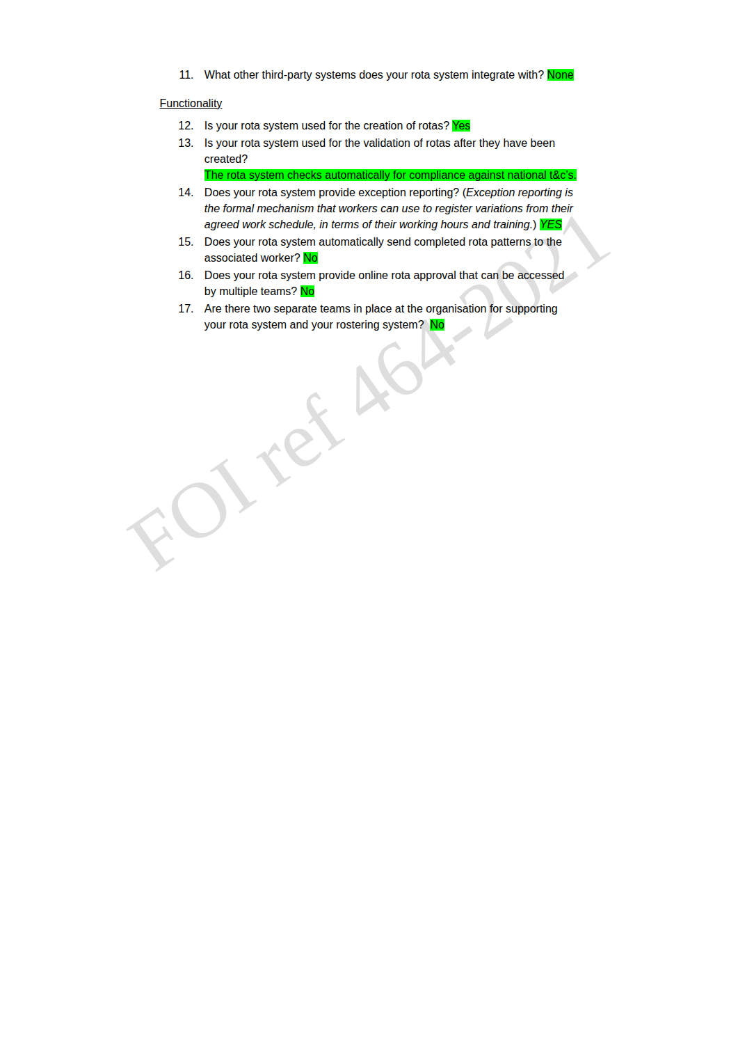FOI ref 464-2021
What other third-party systems does your rota system integrate with? None
Functionality
Is your rota system used for the creation of rotas? Yes
Is your rota system used for the validation of rotas after they have been created?
The rota system checks automatically for compliance against national t&c’s.
Does your rota system provide exception reporting? (Exception reporting is the formal mechanism that workers can use to register variations from their agreed work schedule, in terms of their working hours and training.) YES
Does your rota system automatically send completed rota patterns to the associated worker? No
Does your rota system provide online rota approval that can be accessed by multiple teams? No
Are there two separate teams in place at the organisation for supporting your rota system and your rostering system? No